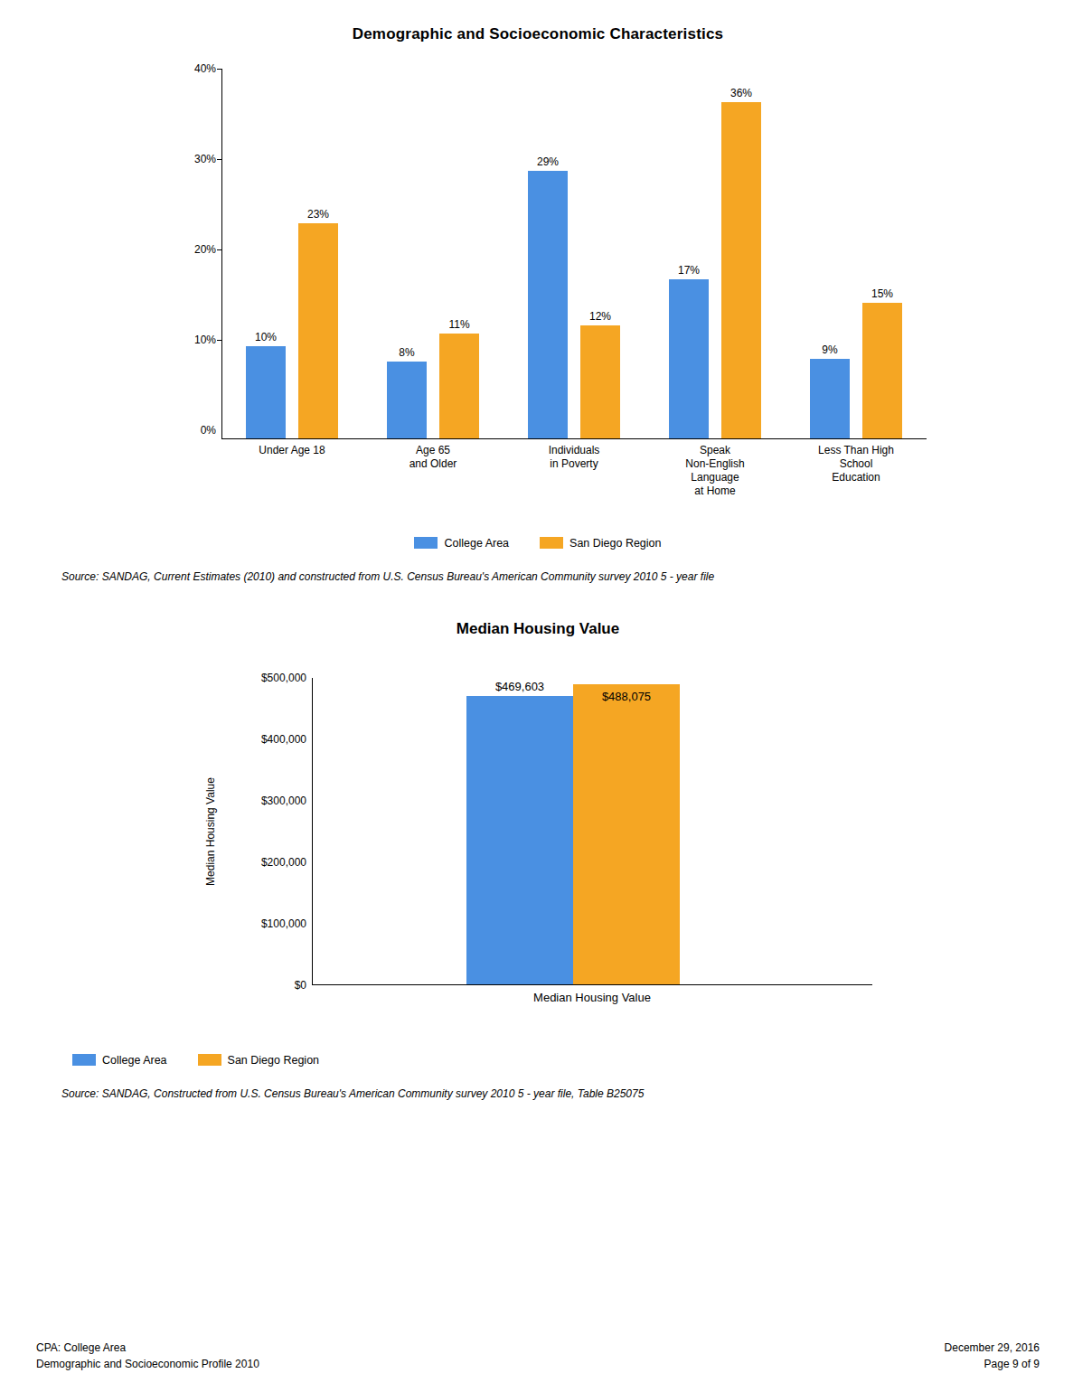Demographic and Socioeconomic Characteristics
40% 30% 20% 10% 0%
10%
23%
8%
11%
29%
12%
17%
36%
9%
15%
Under Age 18
Age 65
and Older
Individuals
in Poverty
Speak
Non-English
Language
at Home
Less Than High
School
Education
College Area San Diego Region
Source: SANDAG, Current Estimates (2010) and constructed from U.S. Census Bureau's American Community survey 2010 5 - year file
Median Housing Value
Median Housing Value
$500,000 $400,000 $300,000 $200,000 $100,000 $0
$469,603
$488,075
Median Housing Value
College Area San Diego Region
Source: SANDAG, Constructed from U.S. Census Bureau's American Community survey 2010 5 - year file, Table B25075
CPA: College Area
Demographic and Socioeconomic Profile 2010
December 29, 2016
Page 9 of 9